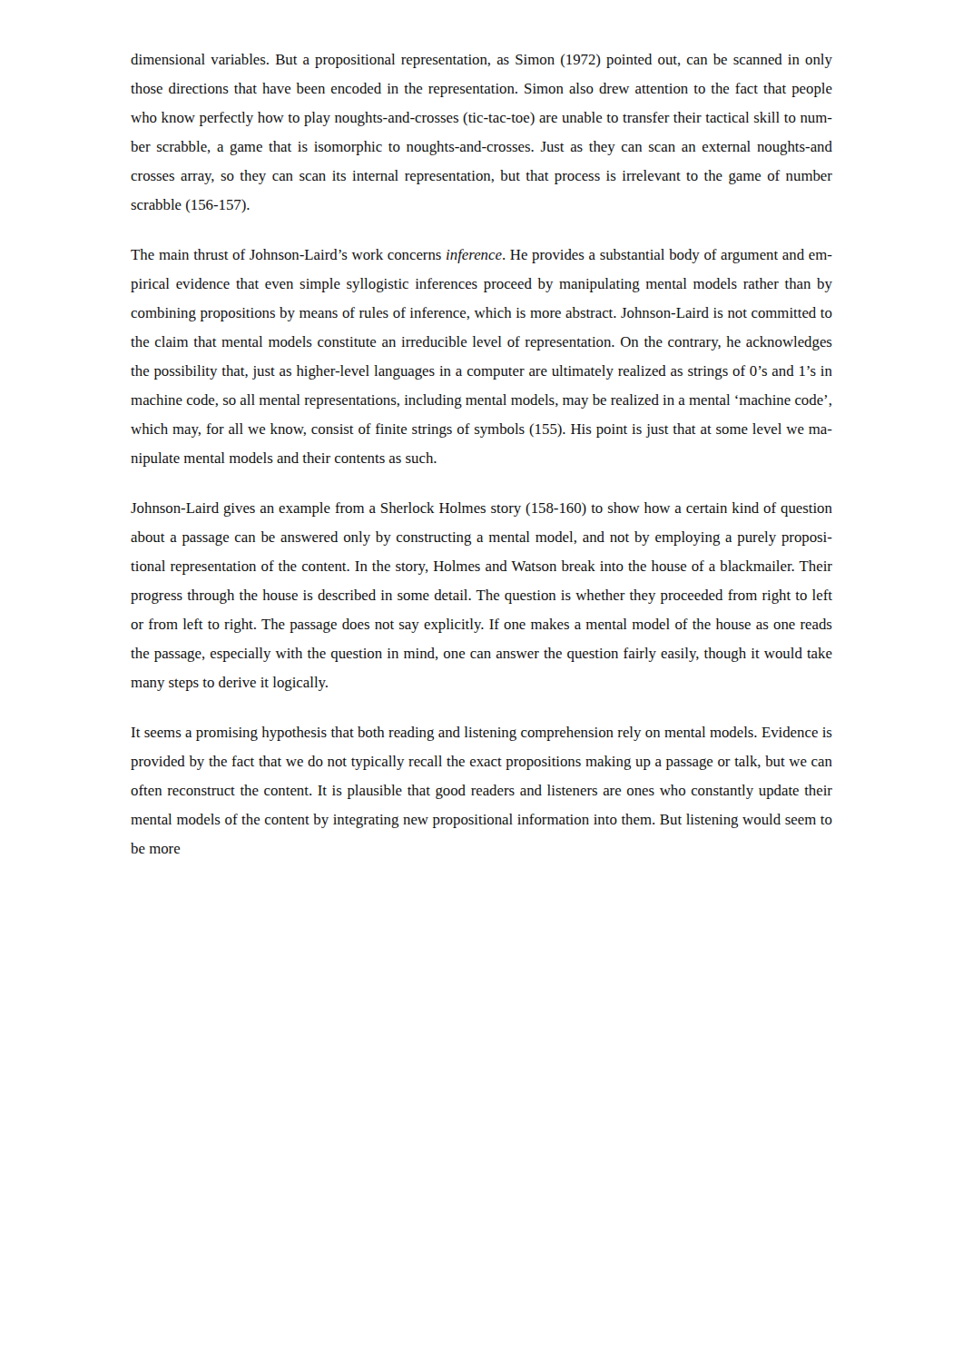dimensional variables. But a propositional representation, as Simon (1972) pointed out, can be scanned in only those directions that have been encoded in the representation. Simon also drew attention to the fact that people who know perfectly how to play noughts-and-crosses (tic-tac-toe) are unable to transfer their tactical skill to number scrabble, a game that is isomorphic to noughts-and-crosses. Just as they can scan an external noughts-and crosses array, so they can scan its internal representation, but that process is irrelevant to the game of number scrabble (156-157).
The main thrust of Johnson-Laird’s work concerns inference. He provides a substantial body of argument and empirical evidence that even simple syllogistic inferences proceed by manipulating mental models rather than by combining propositions by means of rules of inference, which is more abstract. Johnson-Laird is not committed to the claim that mental models constitute an irreducible level of representation. On the contrary, he acknowledges the possibility that, just as higher-level languages in a computer are ultimately realized as strings of 0’s and 1’s in machine code, so all mental representations, including mental models, may be realized in a mental ‘machine code’, which may, for all we know, consist of finite strings of symbols (155). His point is just that at some level we manipulate mental models and their contents as such.
Johnson-Laird gives an example from a Sherlock Holmes story (158-160) to show how a certain kind of question about a passage can be answered only by constructing a mental model, and not by employing a purely propositional representation of the content. In the story, Holmes and Watson break into the house of a blackmailer. Their progress through the house is described in some detail. The question is whether they proceeded from right to left or from left to right. The passage does not say explicitly. If one makes a mental model of the house as one reads the passage, especially with the question in mind, one can answer the question fairly easily, though it would take many steps to derive it logically.
It seems a promising hypothesis that both reading and listening comprehension rely on mental models. Evidence is provided by the fact that we do not typically recall the exact propositions making up a passage or talk, but we can often reconstruct the content. It is plausible that good readers and listeners are ones who constantly update their mental models of the content by integrating new propositional information into them. But listening would seem to be more